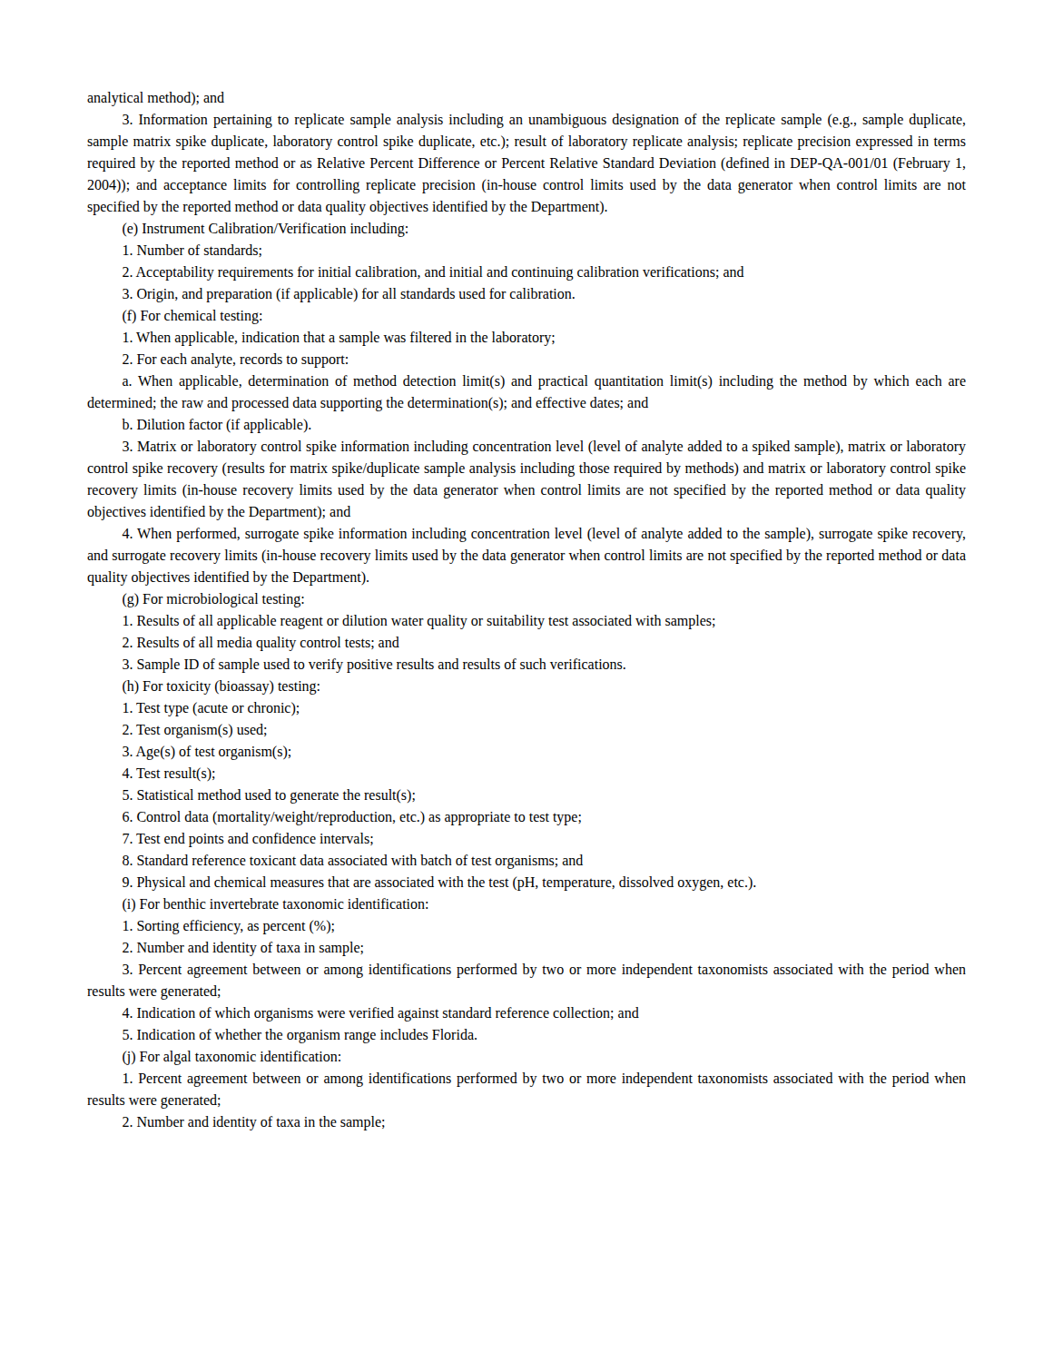analytical method); and
3. Information pertaining to replicate sample analysis including an unambiguous designation of the replicate sample (e.g., sample duplicate, sample matrix spike duplicate, laboratory control spike duplicate, etc.); result of laboratory replicate analysis; replicate precision expressed in terms required by the reported method or as Relative Percent Difference or Percent Relative Standard Deviation (defined in DEP-QA-001/01 (February 1, 2004)); and acceptance limits for controlling replicate precision (in-house control limits used by the data generator when control limits are not specified by the reported method or data quality objectives identified by the Department).
(e) Instrument Calibration/Verification including:
1. Number of standards;
2. Acceptability requirements for initial calibration, and initial and continuing calibration verifications; and
3. Origin, and preparation (if applicable) for all standards used for calibration.
(f) For chemical testing:
1. When applicable, indication that a sample was filtered in the laboratory;
2. For each analyte, records to support:
a. When applicable, determination of method detection limit(s) and practical quantitation limit(s) including the method by which each are determined; the raw and processed data supporting the determination(s); and effective dates; and
b. Dilution factor (if applicable).
3. Matrix or laboratory control spike information including concentration level (level of analyte added to a spiked sample), matrix or laboratory control spike recovery (results for matrix spike/duplicate sample analysis including those required by methods) and matrix or laboratory control spike recovery limits (in-house recovery limits used by the data generator when control limits are not specified by the reported method or data quality objectives identified by the Department); and
4. When performed, surrogate spike information including concentration level (level of analyte added to the sample), surrogate spike recovery, and surrogate recovery limits (in-house recovery limits used by the data generator when control limits are not specified by the reported method or data quality objectives identified by the Department).
(g) For microbiological testing:
1. Results of all applicable reagent or dilution water quality or suitability test associated with samples;
2. Results of all media quality control tests; and
3. Sample ID of sample used to verify positive results and results of such verifications.
(h) For toxicity (bioassay) testing:
1. Test type (acute or chronic);
2. Test organism(s) used;
3. Age(s) of test organism(s);
4. Test result(s);
5. Statistical method used to generate the result(s);
6. Control data (mortality/weight/reproduction, etc.) as appropriate to test type;
7. Test end points and confidence intervals;
8. Standard reference toxicant data associated with batch of test organisms; and
9. Physical and chemical measures that are associated with the test (pH, temperature, dissolved oxygen, etc.).
(i) For benthic invertebrate taxonomic identification:
1. Sorting efficiency, as percent (%);
2. Number and identity of taxa in sample;
3. Percent agreement between or among identifications performed by two or more independent taxonomists associated with the period when results were generated;
4. Indication of which organisms were verified against standard reference collection; and
5. Indication of whether the organism range includes Florida.
(j) For algal taxonomic identification:
1. Percent agreement between or among identifications performed by two or more independent taxonomists associated with the period when results were generated;
2. Number and identity of taxa in the sample;